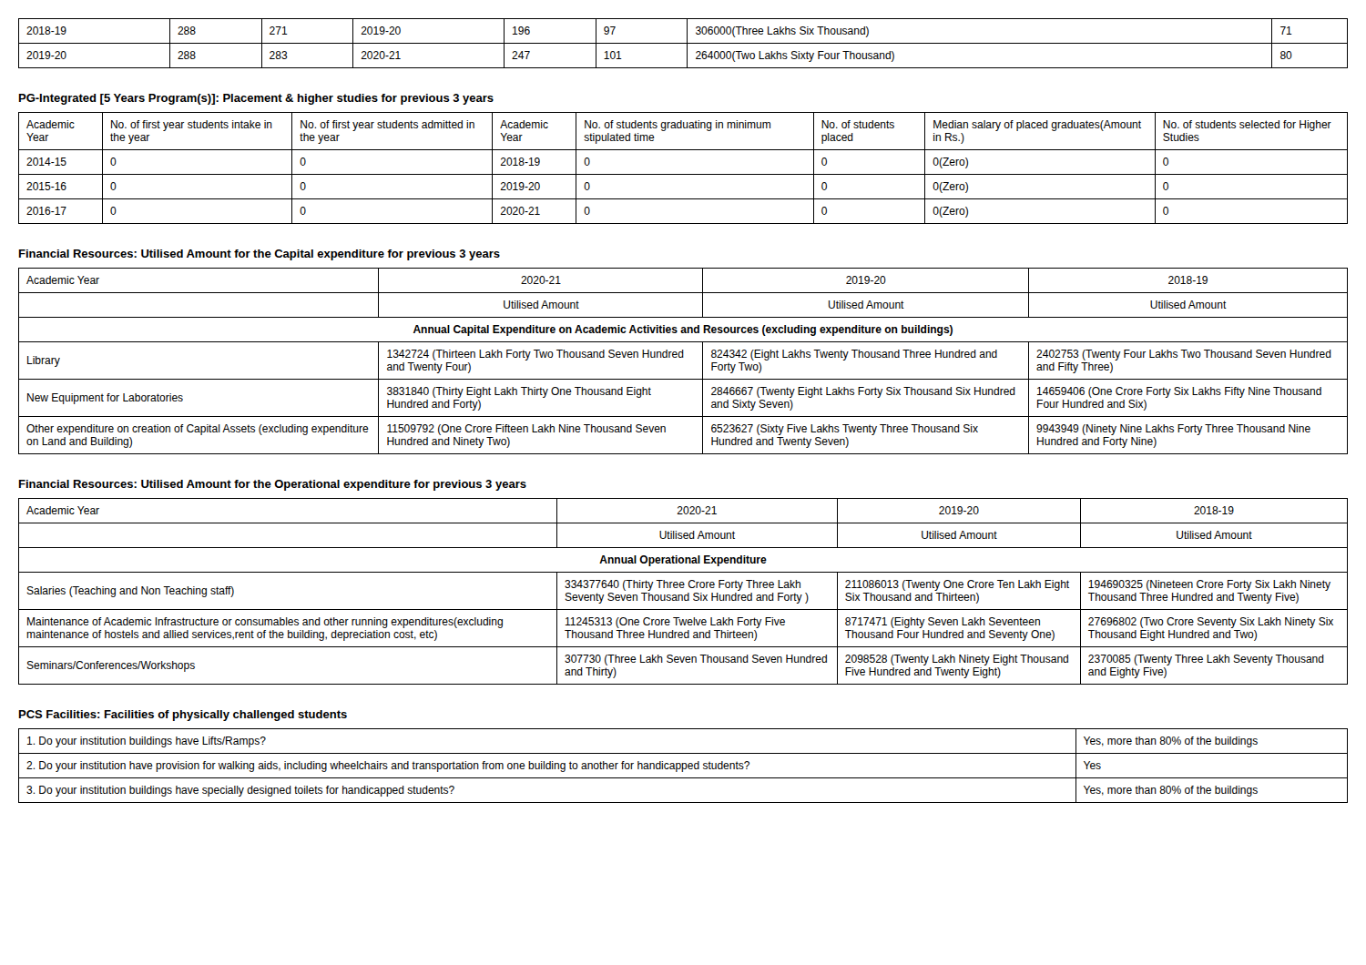| 2018-19 | 288 | 271 | 2019-20 | 196 | 97 | 306000(Three Lakhs Six Thousand) | 71 |
| 2019-20 | 288 | 283 | 2020-21 | 247 | 101 | 264000(Two Lakhs Sixty Four Thousand) | 80 |
PG-Integrated [5 Years Program(s)]: Placement & higher studies for previous 3 years
| Academic Year | No. of first year students intake in the year | No. of first year students admitted in the year | Academic Year | No. of students graduating in minimum stipulated time | No. of students placed | Median salary of placed graduates(Amount in Rs.) | No. of students selected for Higher Studies |
| --- | --- | --- | --- | --- | --- | --- | --- |
| 2014-15 | 0 | 0 | 2018-19 | 0 | 0 | 0(Zero) | 0 |
| 2015-16 | 0 | 0 | 2019-20 | 0 | 0 | 0(Zero) | 0 |
| 2016-17 | 0 | 0 | 2020-21 | 0 | 0 | 0(Zero) | 0 |
Financial Resources: Utilised Amount for the Capital expenditure for previous 3 years
| Academic Year | 2020-21 | 2019-20 | 2018-19 |
| --- | --- | --- | --- |
| | Utilised Amount | Utilised Amount | Utilised Amount |
| Annual Capital Expenditure on Academic Activities and Resources (excluding expenditure on buildings) |
| Library | 1342724 (Thirteen Lakh Forty Two Thousand Seven Hundred and Twenty Four) | 824342 (Eight Lakhs Twenty Thousand Three Hundred and Forty Two) | 2402753 (Twenty Four Lakhs Two Thousand Seven Hundred and Fifty Three) |
| New Equipment for Laboratories | 3831840 (Thirty Eight Lakh Thirty One Thousand Eight Hundred and Forty) | 2846667 (Twenty Eight Lakhs Forty Six Thousand Six Hundred and Sixty Seven) | 14659406 (One Crore Forty Six Lakhs Fifty Nine Thousand Four Hundred and Six) |
| Other expenditure on creation of Capital Assets (excluding expenditure on Land and Building) | 11509792 (One Crore Fifteen Lakh Nine Thousand Seven Hundred and Ninety Two) | 6523627 (Sixty Five Lakhs Twenty Three Thousand Six Hundred and Twenty Seven) | 9943949 (Ninety Nine Lakhs Forty Three Thousand Nine Hundred and Forty Nine) |
Financial Resources: Utilised Amount for the Operational expenditure for previous 3 years
| Academic Year | 2020-21 | 2019-20 | 2018-19 |
| --- | --- | --- | --- |
| | Utilised Amount | Utilised Amount | Utilised Amount |
| Annual Operational Expenditure |
| Salaries (Teaching and Non Teaching staff) | 334377640 (Thirty Three Crore Forty Three Lakh Seventy Seven Thousand Six Hundred and Forty ) | 211086013 (Twenty One Crore Ten Lakh Eight Six Thousand and Thirteen) | 194690325 (Nineteen Crore Forty Six Lakh Ninety Thousand Three Hundred and Twenty Five) |
| Maintenance of Academic Infrastructure or consumables and other running expenditures(excluding maintenance of hostels and allied services,rent of the building, depreciation cost, etc) | 11245313 (One Crore Twelve Lakh Forty Five Thousand Three Hundred and Thirteen) | 8717471 (Eighty Seven Lakh Seventeen Thousand Four Hundred and Seventy One) | 27696802 (Two Crore Seventy Six Lakh Ninety Six Thousand Eight Hundred and Two) |
| Seminars/Conferences/Workshops | 307730 (Three Lakh Seven Thousand Seven Hundred and Thirty) | 2098528 (Twenty Lakh Ninety Eight Thousand Five Hundred and Twenty Eight) | 2370085 (Twenty Three Lakh Seventy Thousand and Eighty Five) |
PCS Facilities: Facilities of physically challenged students
| 1. Do your institution buildings have Lifts/Ramps? | Yes, more than 80% of the buildings |
| 2. Do your institution have provision for walking aids, including wheelchairs and transportation from one building to another for handicapped students? | Yes |
| 3. Do your institution buildings have specially designed toilets for handicapped students? | Yes, more than 80% of the buildings |